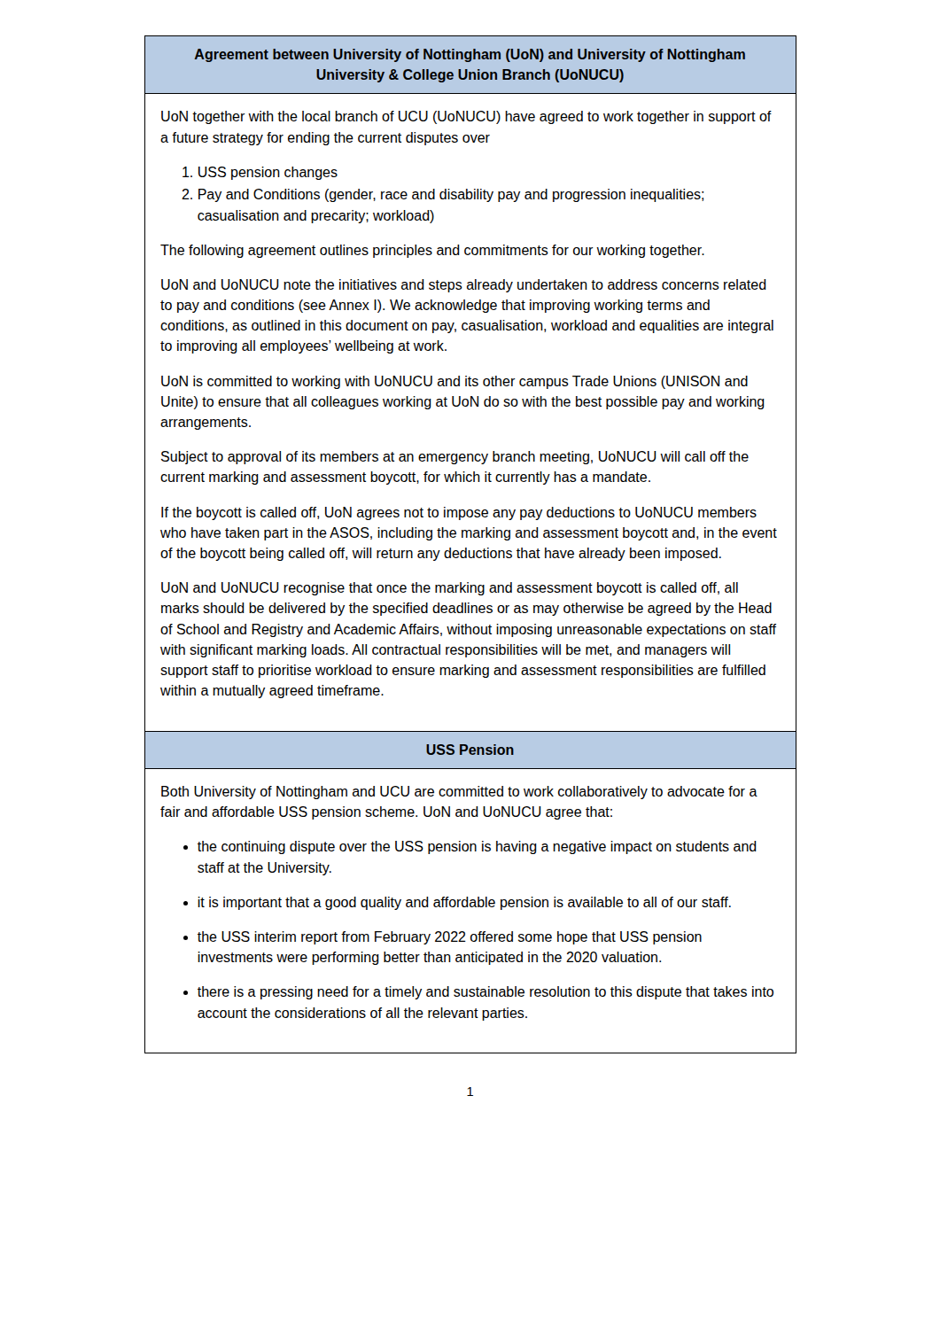Agreement between University of Nottingham (UoN) and University of Nottingham
University & College Union Branch (UoNUCU)
UoN together with the local branch of UCU (UoNUCU) have agreed to work together in support of a future strategy for ending the current disputes over
USS pension changes
Pay and Conditions (gender, race and disability pay and progression inequalities; casualisation and precarity; workload)
The following agreement outlines principles and commitments for our working together.
UoN and UoNUCU note the initiatives and steps already undertaken to address concerns related to pay and conditions (see Annex I). We acknowledge that improving working terms and conditions, as outlined in this document on pay, casualisation, workload and equalities are integral to improving all employees’ wellbeing at work.
UoN is committed to working with UoNUCU and its other campus Trade Unions (UNISON and Unite) to ensure that all colleagues working at UoN do so with the best possible pay and working arrangements.
Subject to approval of its members at an emergency branch meeting, UoNUCU will call off the current marking and assessment boycott, for which it currently has a mandate.
If the boycott is called off, UoN agrees not to impose any pay deductions to UoNUCU members who have taken part in the ASOS, including the marking and assessment boycott and, in the event of the boycott being called off, will return any deductions that have already been imposed.
UoN and UoNUCU recognise that once the marking and assessment boycott is called off, all marks should be delivered by the specified deadlines or as may otherwise be agreed by the Head of School and Registry and Academic Affairs, without imposing unreasonable expectations on staff with significant marking loads. All contractual responsibilities will be met, and managers will support staff to prioritise workload to ensure marking and assessment responsibilities are fulfilled within a mutually agreed timeframe.
USS Pension
Both University of Nottingham and UCU are committed to work collaboratively to advocate for a fair and affordable USS pension scheme. UoN and UoNUCU agree that:
the continuing dispute over the USS pension is having a negative impact on students and staff at the University.
it is important that a good quality and affordable pension is available to all of our staff.
the USS interim report from February 2022 offered some hope that USS pension investments were performing better than anticipated in the 2020 valuation.
there is a pressing need for a timely and sustainable resolution to this dispute that takes into account the considerations of all the relevant parties.
1